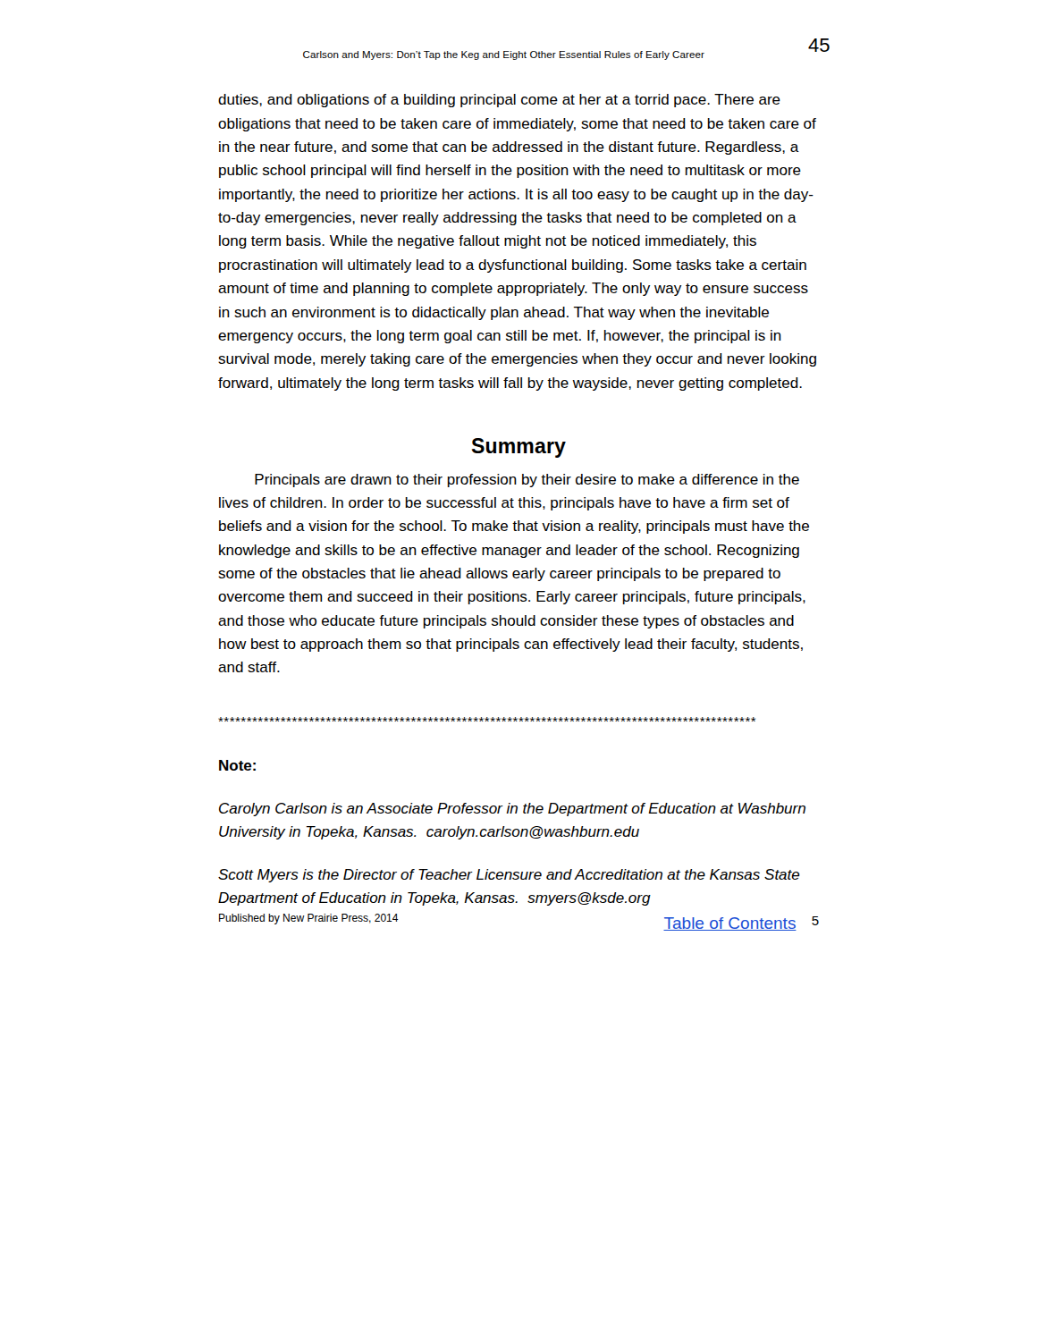45
Carlson and Myers: Don’t Tap the Keg and Eight Other Essential Rules of Early Career
duties, and obligations of a building principal come at her at a torrid pace. There are obligations that need to be taken care of immediately, some that need to be taken care of in the near future, and some that can be addressed in the distant future. Regardless, a public school principal will find herself in the position with the need to multitask or more importantly, the need to prioritize her actions. It is all too easy to be caught up in the day-to-day emergencies, never really addressing the tasks that need to be completed on a long term basis. While the negative fallout might not be noticed immediately, this procrastination will ultimately lead to a dysfunctional building. Some tasks take a certain amount of time and planning to complete appropriately. The only way to ensure success in such an environment is to didactically plan ahead. That way when the inevitable emergency occurs, the long term goal can still be met. If, however, the principal is in survival mode, merely taking care of the emergencies when they occur and never looking forward, ultimately the long term tasks will fall by the wayside, never getting completed.
Summary
Principals are drawn to their profession by their desire to make a difference in the lives of children. In order to be successful at this, principals have to have a firm set of beliefs and a vision for the school. To make that vision a reality, principals must have the knowledge and skills to be an effective manager and leader of the school. Recognizing some of the obstacles that lie ahead allows early career principals to be prepared to overcome them and succeed in their positions. Early career principals, future principals, and those who educate future principals should consider these types of obstacles and how best to approach them so that principals can effectively lead their faculty, students, and staff.
***********************************************************************************************
Note:
Carolyn Carlson is an Associate Professor in the Department of Education at Washburn University in Topeka, Kansas. carolyn.carlson@washburn.edu
Scott Myers is the Director of Teacher Licensure and Accreditation at the Kansas State Department of Education in Topeka, Kansas. smyers@ksde.org
Published by New Prairie Press, 2014
Table of Contents 5